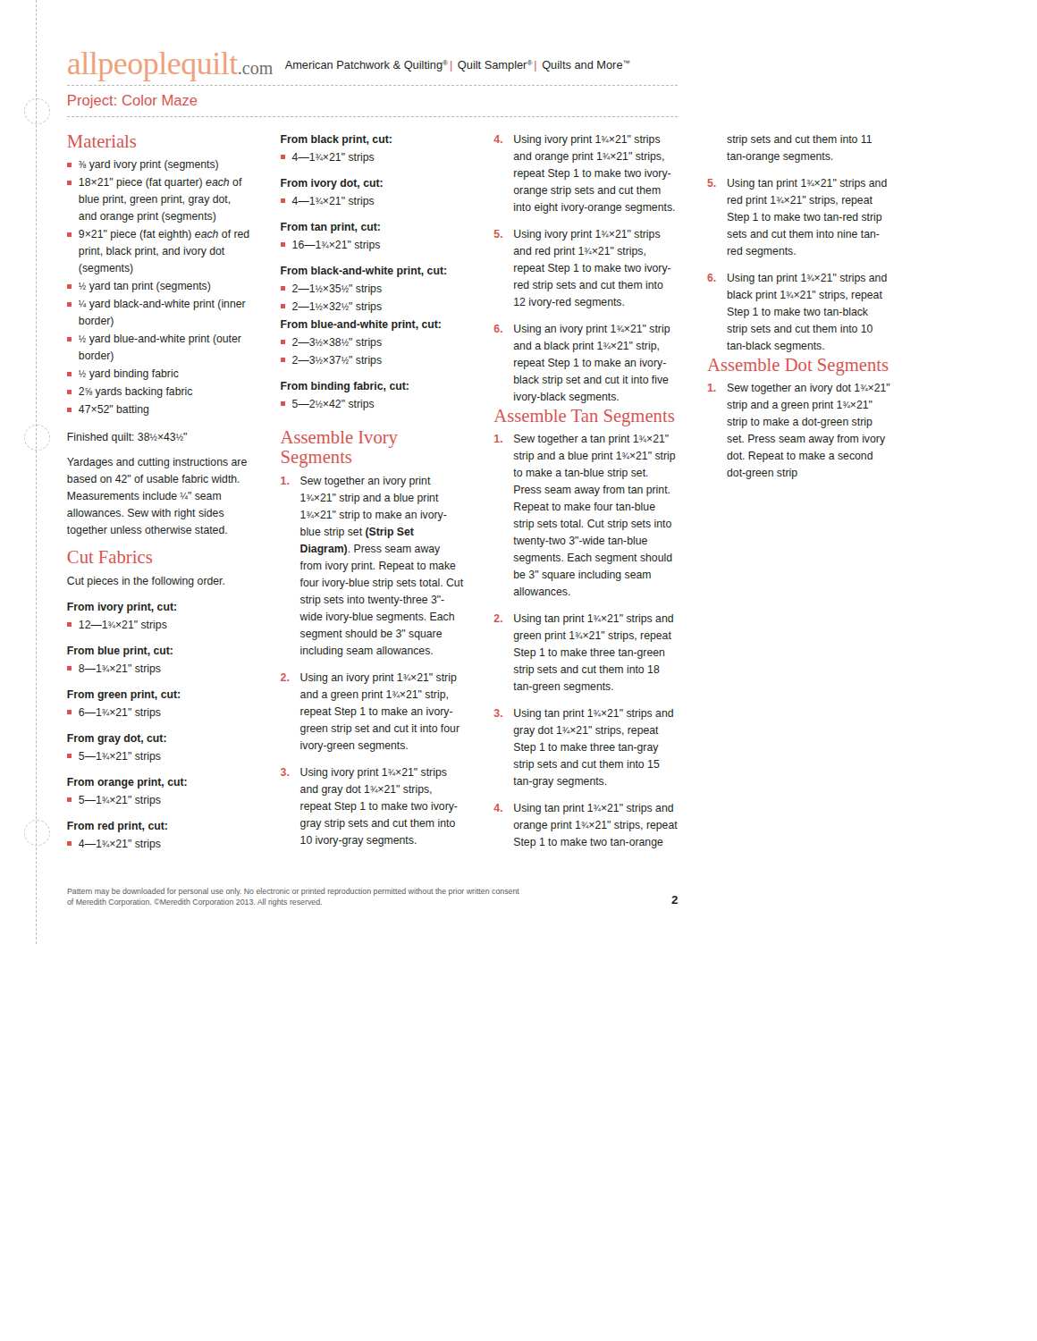all people quilt.com American Patchwork & Quilting®| Quilt Sampler®| Quilts and More™
Project: Color Maze
Materials
⅜ yard ivory print (segments)
18×21" piece (fat quarter) each of blue print, green print, gray dot, and orange print (segments)
9×21" piece (fat eighth) each of red print, black print, and ivory dot (segments)
½ yard tan print (segments)
¼ yard black-and-white print (inner border)
½ yard blue-and-white print (outer border)
½ yard binding fabric
2⅝ yards backing fabric
47×52" batting
Finished quilt: 38½×43½"
Yardages and cutting instructions are based on 42" of usable fabric width.
Measurements include ¼" seam allowances. Sew with right sides together unless otherwise stated.
Cut Fabrics
Cut pieces in the following order.
From ivory print, cut:
12—1¾×21" strips
From blue print, cut:
8—1¾×21" strips
From green print, cut:
6—1¾×21" strips
From gray dot, cut:
5—1¾×21" strips
From orange print, cut:
5—1¾×21" strips
From red print, cut:
4—1¾×21" strips
From black print, cut:
4—1¾×21" strips
From ivory dot, cut:
4—1¾×21" strips
From tan print, cut:
16—1¾×21" strips
From black-and-white print, cut:
2—1½×35½" strips
2—1½×32½" strips
From blue-and-white print, cut:
2—3½×38½" strips
2—3½×37½" strips
From binding fabric, cut:
5—2½×42" strips
Assemble Ivory Segments
Sew together an ivory print 1¾×21" strip and a blue print 1¾×21" strip to make an ivory-blue strip set (Strip Set Diagram). Press seam away from ivory print. Repeat to make four ivory-blue strip sets total. Cut strip sets into twenty-three 3"-wide ivory-blue segments. Each segment should be 3" square including seam allowances.
Using an ivory print 1¾×21" strip and a green print 1¾×21" strip, repeat Step 1 to make an ivory-green strip set and cut it into four ivory-green segments.
Using ivory print 1¾×21" strips and gray dot 1¾×21" strips, repeat Step 1 to make two ivory-gray strip sets and cut them into 10 ivory-gray segments.
Using ivory print 1¾×21" strips and orange print 1¾×21" strips, repeat Step 1 to make two ivory-orange strip sets and cut them into eight ivory-orange segments.
Using ivory print 1¾×21" strips and red print 1¾×21" strips, repeat Step 1 to make two ivory-red strip sets and cut them into 12 ivory-red segments.
Using an ivory print 1¾×21" strip and a black print 1¾×21" strip, repeat Step 1 to make an ivory-black strip set and cut it into five ivory-black segments.
Assemble Tan Segments
Sew together a tan print 1¾×21" strip and a blue print 1¾×21" strip to make a tan-blue strip set. Press seam away from tan print. Repeat to make four tan-blue strip sets total. Cut strip sets into twenty-two 3"-wide tan-blue segments. Each segment should be 3" square including seam allowances.
Using tan print 1¾×21" strips and green print 1¾×21" strips, repeat Step 1 to make three tan-green strip sets and cut them into 18 tan-green segments.
Using tan print 1¾×21" strips and gray dot 1¾×21" strips, repeat Step 1 to make three tan-gray strip sets and cut them into 15 tan-gray segments.
Using tan print 1¾×21" strips and orange print 1¾×21" strips, repeat Step 1 to make two tan-orange strip sets and cut them into 11 tan-orange segments.
Using tan print 1¾×21" strips and red print 1¾×21" strips, repeat Step 1 to make two tan-red strip sets and cut them into nine tan-red segments.
Using tan print 1¾×21" strips and black print 1¾×21" strips, repeat Step 1 to make two tan-black strip sets and cut them into 10 tan-black segments.
Assemble Dot Segments
Sew together an ivory dot 1¾×21" strip and a green print 1¾×21" strip to make a dot-green strip set. Press seam away from ivory dot. Repeat to make a second dot-green strip
Pattern may be downloaded for personal use only. No electronic or printed reproduction permitted without the prior written consent
of Meredith Corporation. ©Meredith Corporation 2013. All rights reserved. 2